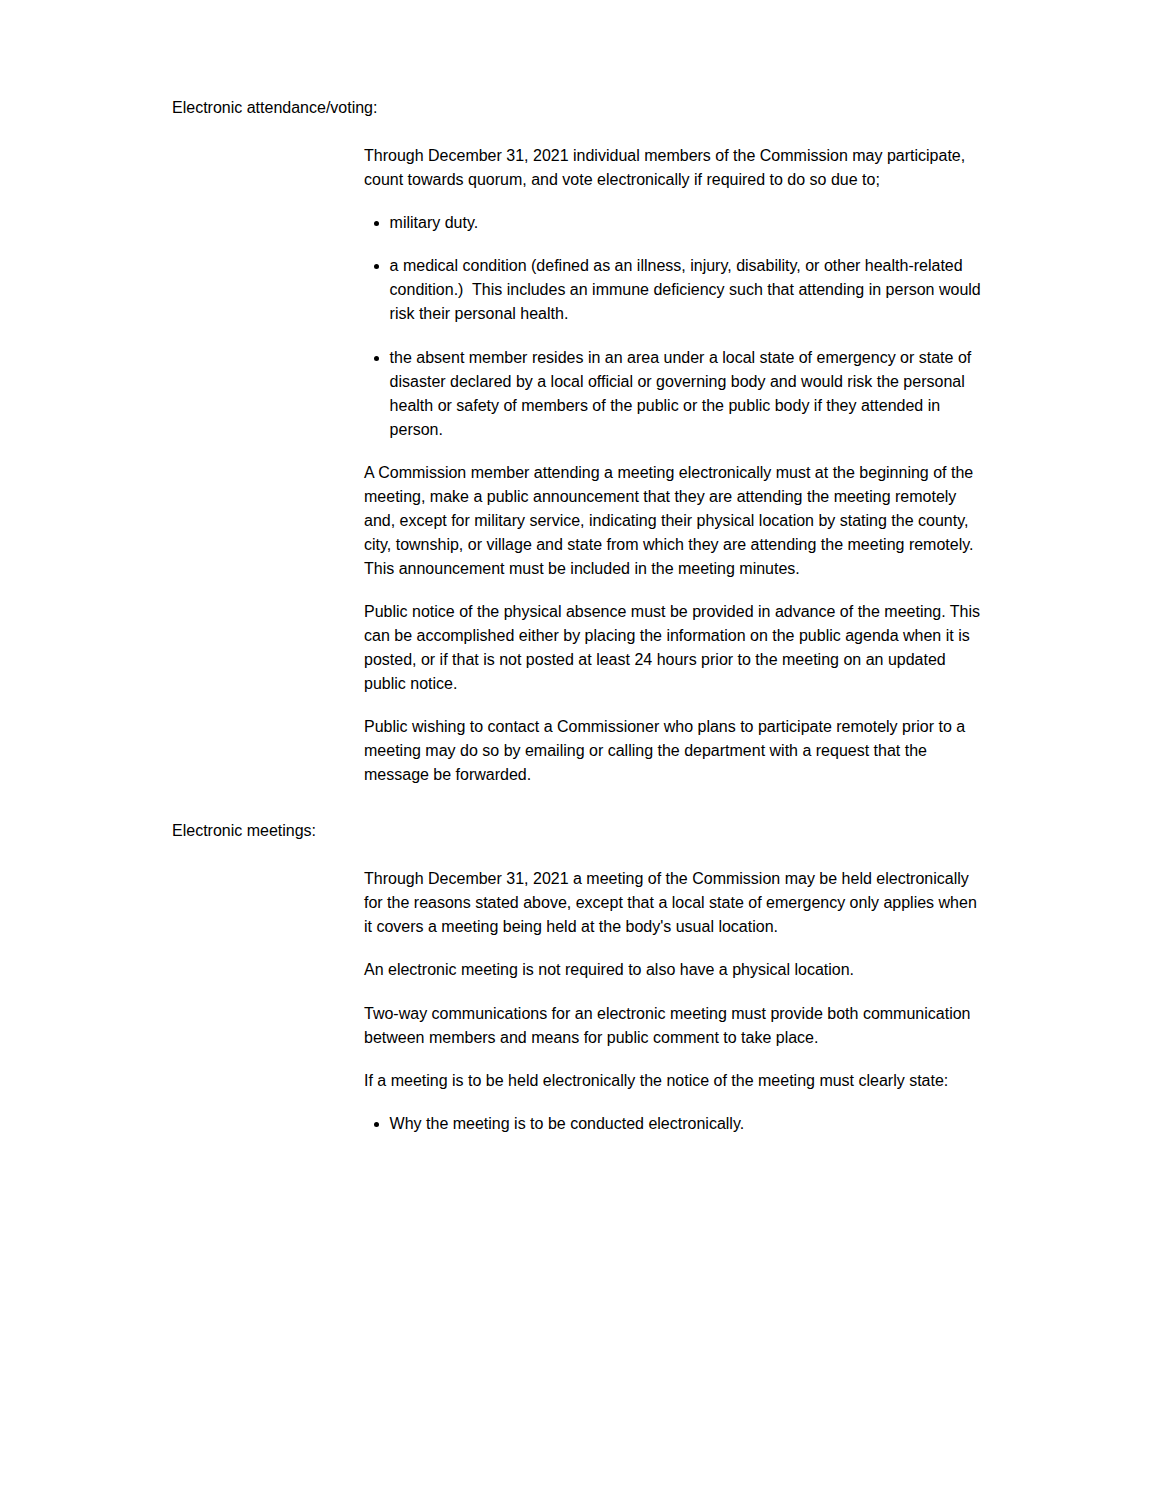Electronic attendance/voting:
Through December 31, 2021 individual members of the Commission may participate, count towards quorum, and vote electronically if required to do so due to;
military duty.
a medical condition (defined as an illness, injury, disability, or other health-related condition.) This includes an immune deficiency such that attending in person would risk their personal health.
the absent member resides in an area under a local state of emergency or state of disaster declared by a local official or governing body and would risk the personal health or safety of members of the public or the public body if they attended in person.
A Commission member attending a meeting electronically must at the beginning of the meeting, make a public announcement that they are attending the meeting remotely and, except for military service, indicating their physical location by stating the county, city, township, or village and state from which they are attending the meeting remotely. This announcement must be included in the meeting minutes.
Public notice of the physical absence must be provided in advance of the meeting. This can be accomplished either by placing the information on the public agenda when it is posted, or if that is not posted at least 24 hours prior to the meeting on an updated public notice.
Public wishing to contact a Commissioner who plans to participate remotely prior to a meeting may do so by emailing or calling the department with a request that the message be forwarded.
Electronic meetings:
Through December 31, 2021 a meeting of the Commission may be held electronically for the reasons stated above, except that a local state of emergency only applies when it covers a meeting being held at the body's usual location.
An electronic meeting is not required to also have a physical location.
Two-way communications for an electronic meeting must provide both communication between members and means for public comment to take place.
If a meeting is to be held electronically the notice of the meeting must clearly state:
Why the meeting is to be conducted electronically.